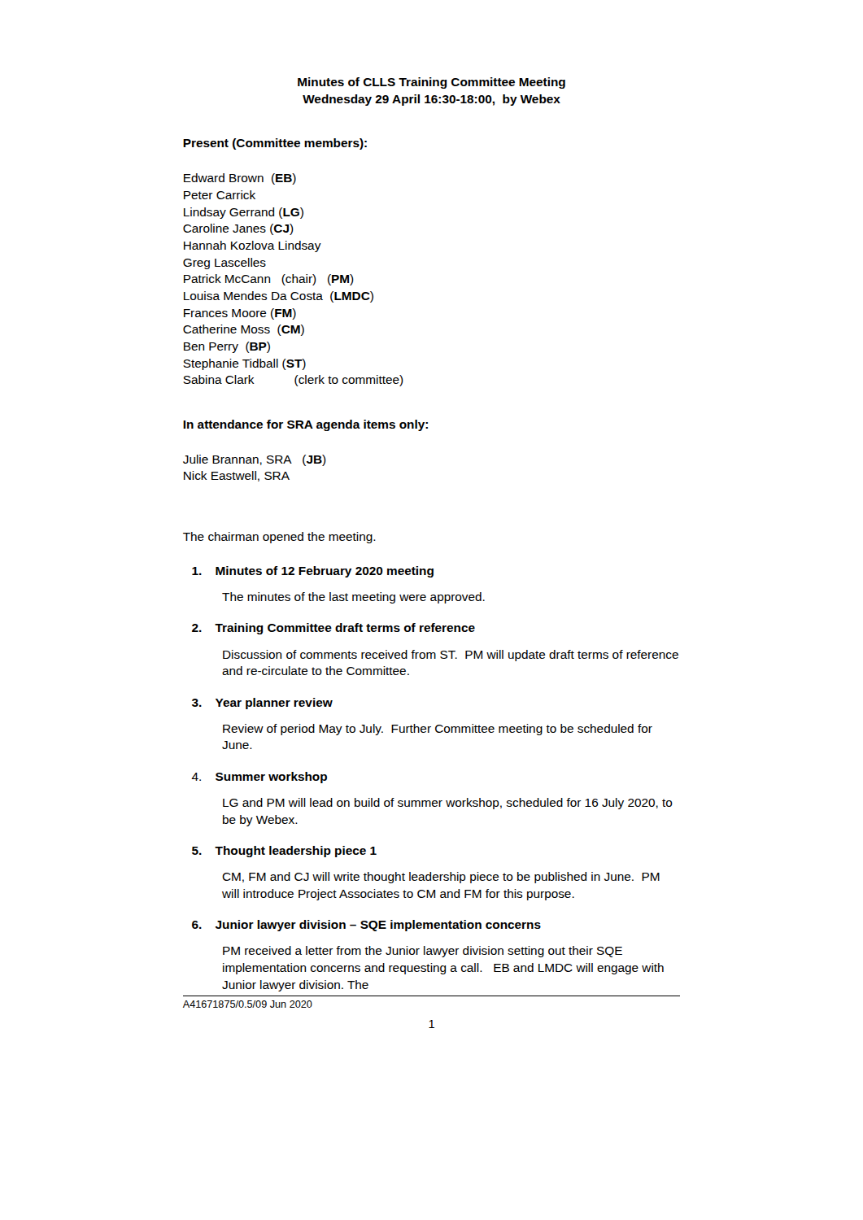Minutes of CLLS Training Committee Meeting
Wednesday 29 April 16:30-18:00, by Webex
Present (Committee members):
Edward Brown (EB)
Peter Carrick
Lindsay Gerrand (LG)
Caroline Janes (CJ)
Hannah Kozlova Lindsay
Greg Lascelles
Patrick McCann (chair) (PM)
Louisa Mendes Da Costa (LMDC)
Frances Moore (FM)
Catherine Moss (CM)
Ben Perry (BP)
Stephanie Tidball (ST)
Sabina Clark (clerk to committee)
In attendance for SRA agenda items only:
Julie Brannan, SRA (JB)
Nick Eastwell, SRA
The chairman opened the meeting.
Minutes of 12 February 2020 meeting
The minutes of the last meeting were approved.
Training Committee draft terms of reference
Discussion of comments received from ST. PM will update draft terms of reference and re-circulate to the Committee.
Year planner review
Review of period May to July. Further Committee meeting to be scheduled for June.
Summer workshop
LG and PM will lead on build of summer workshop, scheduled for 16 July 2020, to be by Webex.
Thought leadership piece 1
CM, FM and CJ will write thought leadership piece to be published in June. PM will introduce Project Associates to CM and FM for this purpose.
Junior lawyer division – SQE implementation concerns
PM received a letter from the Junior lawyer division setting out their SQE implementation concerns and requesting a call. EB and LMDC will engage with Junior lawyer division. The
A41671875/0.5/09 Jun 2020
1